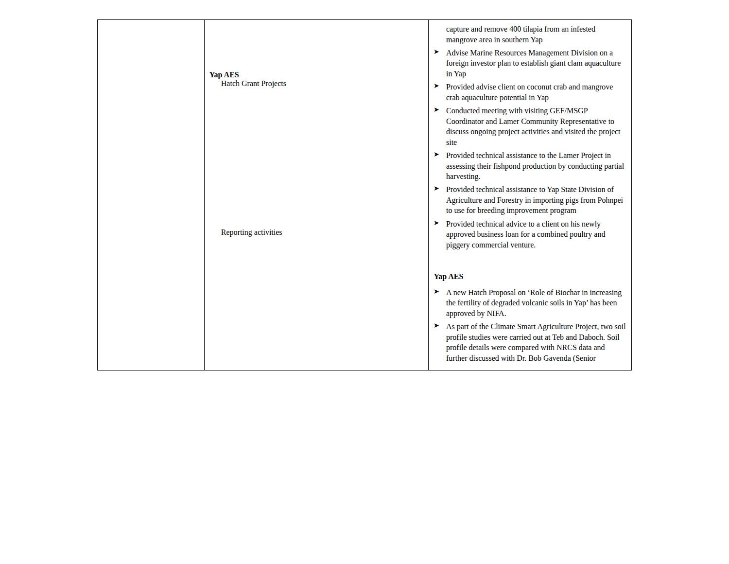| | Yap AES Hatch Grant Projects Reporting activities | capture and remove 400 tilapia from an infested mangrove area in southern Yap Advise Marine Resources Management Division on a foreign investor plan to establish giant clam aquaculture in Yap Provided advise client on coconut crab and mangrove crab aquaculture potential in Yap Conducted meeting with visiting GEF/MSGP Coordinator and Lamer Community Representative to discuss ongoing project activities and visited the project site Provided technical assistance to the Lamer Project in assessing their fishpond production by conducting partial harvesting. Provided technical assistance to Yap State Division of Agriculture and Forestry in importing pigs from Pohnpei to use for breeding improvement program Provided technical advice to a client on his newly approved business loan for a combined poultry and piggery commercial venture. Yap AES A new Hatch Proposal on ‘Role of Biochar in increasing the fertility of degraded volcanic soils in Yap’ has been approved by NIFA. As part of the Climate Smart Agriculture Project, two soil profile studies were carried out at Teb and Daboch. Soil profile details were compared with NRCS data and further discussed with Dr. Bob Gavenda (Senior |